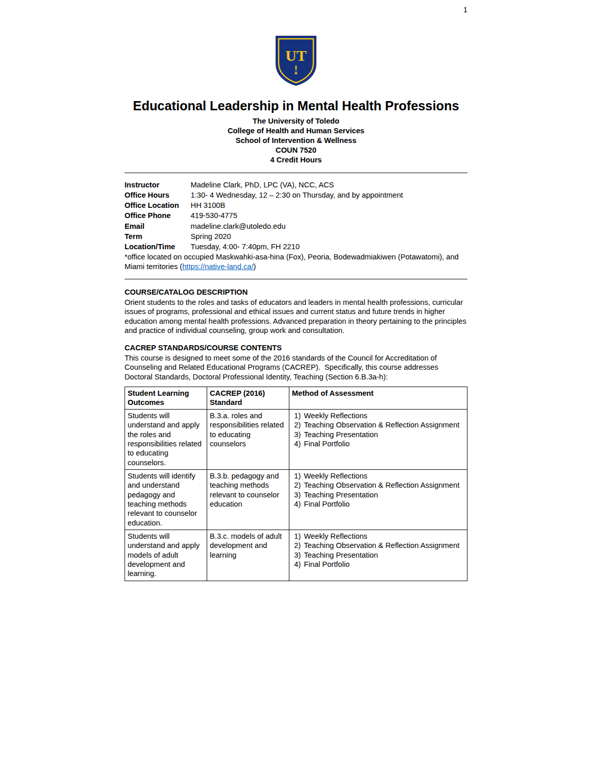1
UT
Educational Leadership in Mental Health Professions
The University of Toledo
College of Health and Human Services
School of Intervention & Wellness
COUN 7520
4 Credit Hours
Instructor Madeline Clark, PhD, LPC (VA), NCC, ACS
Office Hours1:30- 4 Wednesday, 12 – 2:30 on Thursday, and by appointment
Office Location HH 3100B
Office Phone419-530-4775
Emailmadeline.clark@utoledo.edu
Term Spring 2020
Location/Time Tuesday, 4:00- 7:40pm, FH 2210
*office located on occupied Maskwahki-asa-hina (Fox), Peoria, Bodewadmiakiwen (Potawatomi), and Miami territories (https://native-land.ca/)
Course/Catalog Description
Orient students to the roles and tasks of educators and leaders in mental health professions, curricular issues of programs, professional and ethical issues and current status and future trends in higher education among mental health professions. Advanced preparation in theory pertaining to the principles and practice of individual counseling, group work and consultation.
CACREP Standards/Course Contents
This course is designed to meet some of the 2016 standards of the Council for Accreditation of Counseling and Related Educational Programs (CACREP). Specifically, this course addresses Doctoral Standards, Doctoral Professional Identity, Teaching (Section 6.B.3a-h):
| Student Learning Outcomes | CACREP (2016) Standard | Method of Assessment |
| --- | --- | --- |
| Students will understand and apply the roles and responsibilities related to educating counselors. | B.3.a. roles and responsibilities related to educating counselors | Weekly Reflections Teaching Observation & Reflection Assignment Teaching Presentation Final Portfolio |
| Students will identify and understand pedagogy and teaching methods relevant to counselor education. | B.3.b. pedagogy and teaching methods relevant to counselor education | Weekly Reflections Teaching Observation & Reflection Assignment Teaching Presentation Final Portfolio |
| Students will understand and apply models of adult development and learning. | B.3.c. models of adult development and learning | Weekly Reflections Teaching Observation & Reflection Assignment Teaching Presentation Final Portfolio |